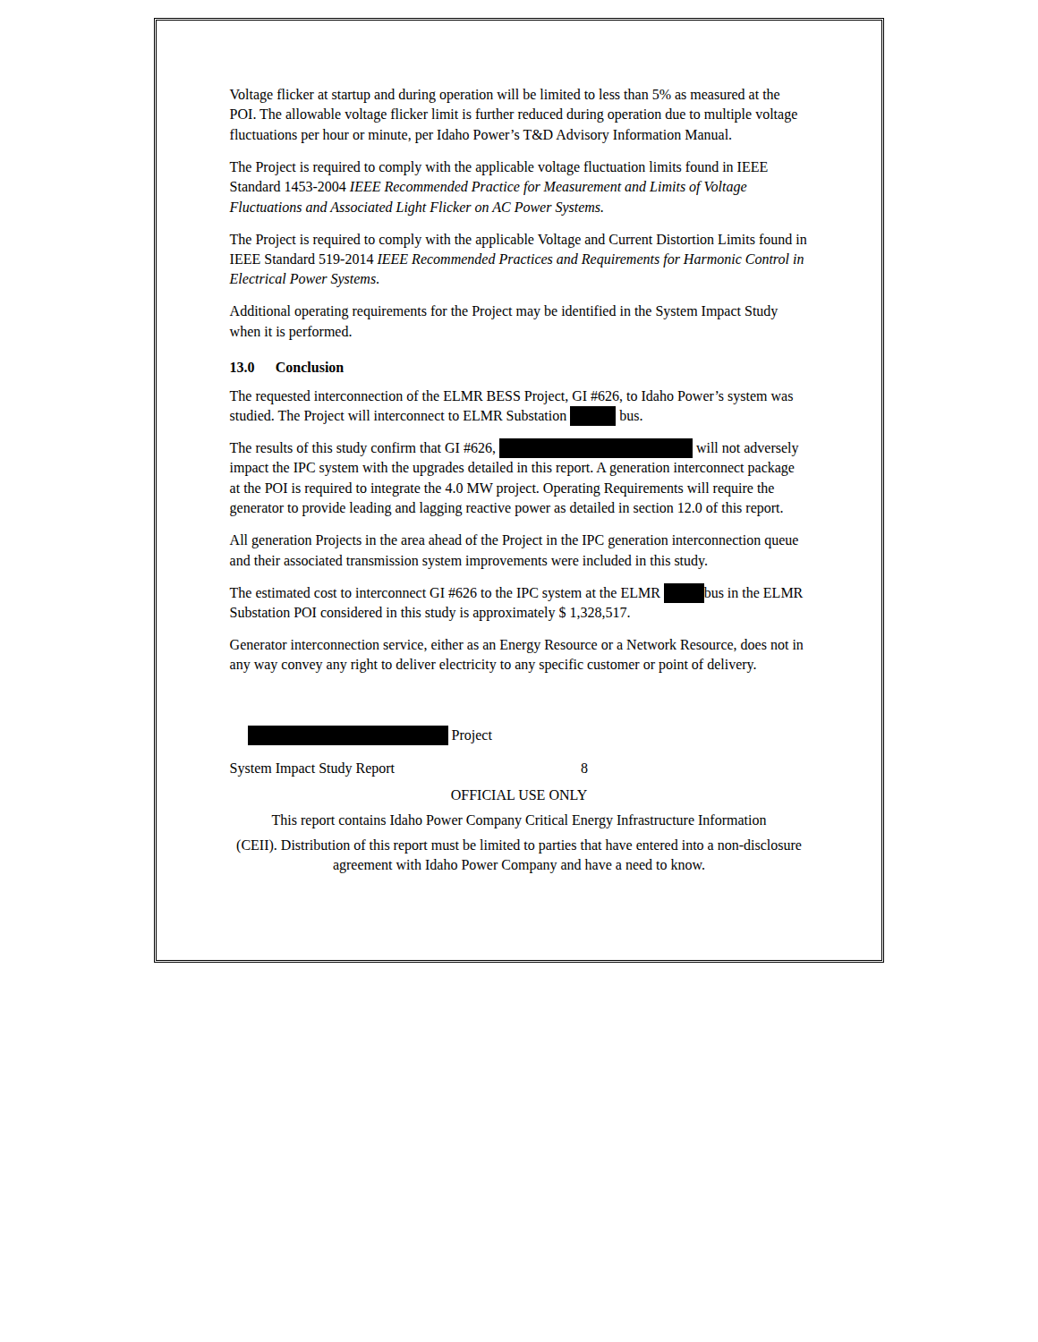Voltage flicker at startup and during operation will be limited to less than 5% as measured at the POI. The allowable voltage flicker limit is further reduced during operation due to multiple voltage fluctuations per hour or minute, per Idaho Power’s T&D Advisory Information Manual.
The Project is required to comply with the applicable voltage fluctuation limits found in IEEE Standard 1453-2004 IEEE Recommended Practice for Measurement and Limits of Voltage Fluctuations and Associated Light Flicker on AC Power Systems.
The Project is required to comply with the applicable Voltage and Current Distortion Limits found in IEEE Standard 519-2014 IEEE Recommended Practices and Requirements for Harmonic Control in Electrical Power Systems.
Additional operating requirements for the Project may be identified in the System Impact Study when it is performed.
13.0 Conclusion
The requested interconnection of the ELMR BESS Project, GI #626, to Idaho Power’s system was studied. The Project will interconnect to ELMR Substation bus.
The results of this study confirm that GI #626, will not adversely impact the IPC system with the upgrades detailed in this report. A generation interconnect package at the POI is required to integrate the 4.0 MW project. Operating Requirements will require the generator to provide leading and lagging reactive power as detailed in section 12.0 of this report.
All generation Projects in the area ahead of the Project in the IPC generation interconnection queue and their associated transmission system improvements were included in this study.
The estimated cost to interconnect GI #626 to the IPC system at the ELMR bus in the ELMR Substation POI considered in this study is approximately $ 1,328,517.
Generator interconnection service, either as an Energy Resource or a Network Resource, does not in any way convey any right to deliver electricity to any specific customer or point of delivery.
Project
System Impact Study Report 8
OFFICIAL USE ONLY
This report contains Idaho Power Company Critical Energy Infrastructure Information
(CEII). Distribution of this report must be limited to parties that have entered into a non-disclosure agreement with Idaho Power Company and have a need to know.